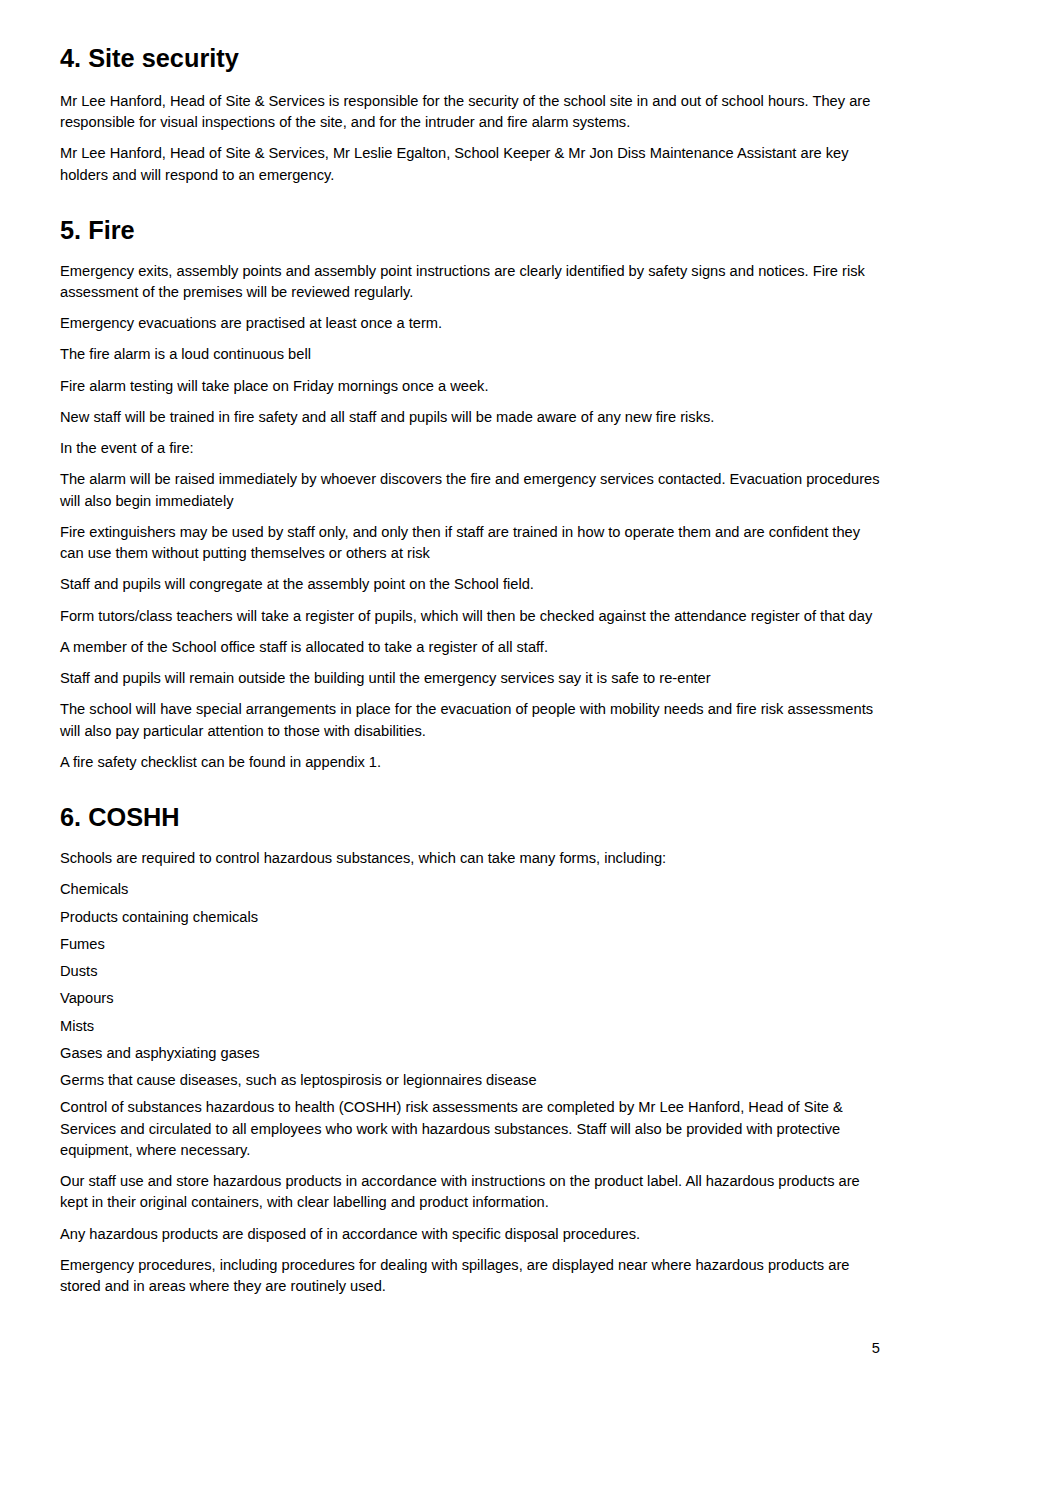4. Site security
Mr Lee Hanford, Head of Site & Services is responsible for the security of the school site in and out of school hours. They are responsible for visual inspections of the site, and for the intruder and fire alarm systems.
Mr Lee Hanford, Head of Site & Services, Mr Leslie Egalton, School Keeper & Mr Jon Diss Maintenance Assistant are key holders and will respond to an emergency.
5. Fire
Emergency exits, assembly points and assembly point instructions are clearly identified by safety signs and notices. Fire risk assessment of the premises will be reviewed regularly.
Emergency evacuations are practised at least once a term.
The fire alarm is a loud continuous bell
Fire alarm testing will take place on Friday mornings once a week.
New staff will be trained in fire safety and all staff and pupils will be made aware of any new fire risks.
In the event of a fire:
The alarm will be raised immediately by whoever discovers the fire and emergency services contacted. Evacuation procedures will also begin immediately
Fire extinguishers may be used by staff only, and only then if staff are trained in how to operate them and are confident they can use them without putting themselves or others at risk
Staff and pupils will congregate at the assembly point on the School field.
Form tutors/class teachers will take a register of pupils, which will then be checked against the attendance register of that day
A member of the School office staff is allocated to take a register of all staff.
Staff and pupils will remain outside the building until the emergency services say it is safe to re-enter
The school will have special arrangements in place for the evacuation of people with mobility needs and fire risk assessments will also pay particular attention to those with disabilities.
A fire safety checklist can be found in appendix 1.
6. COSHH
Schools are required to control hazardous substances, which can take many forms, including:
Chemicals
Products containing chemicals
Fumes
Dusts
Vapours
Mists
Gases and asphyxiating gases
Germs that cause diseases, such as leptospirosis or legionnaires disease
Control of substances hazardous to health (COSHH) risk assessments are completed by Mr Lee Hanford, Head of Site & Services and circulated to all employees who work with hazardous substances. Staff will also be provided with protective equipment, where necessary.
Our staff use and store hazardous products in accordance with instructions on the product label. All hazardous products are kept in their original containers, with clear labelling and product information.
Any hazardous products are disposed of in accordance with specific disposal procedures.
Emergency procedures, including procedures for dealing with spillages, are displayed near where hazardous products are stored and in areas where they are routinely used.
5